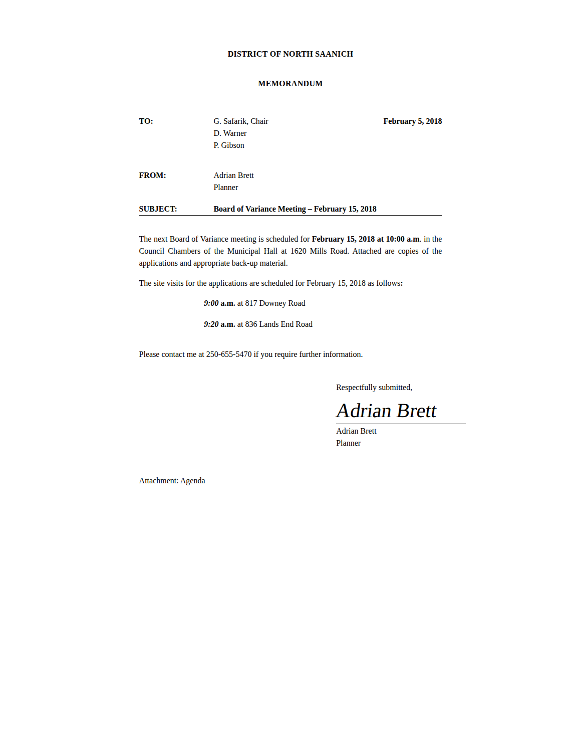DISTRICT OF NORTH SAANICH
MEMORANDUM
| TO: | G. Safarik, Chair | February 5, 2018 |
| | D. Warner | |
| | P. Gibson | |
| FROM: | Adrian Brett | |
| | Planner | |
| SUBJECT: | Board of Variance Meeting – February 15, 2018 |
The next Board of Variance meeting is scheduled for February 15, 2018 at 10:00 a.m. in the Council Chambers of the Municipal Hall at 1620 Mills Road. Attached are copies of the applications and appropriate back-up material.
The site visits for the applications are scheduled for February 15, 2018 as follows:
9:00 a.m. at 817 Downey Road
9:20 a.m. at 836 Lands End Road
Please contact me at 250-655-5470 if you require further information.
Respectfully submitted,
Adrian Brett
Adrian Brett
Planner
Attachment: Agenda